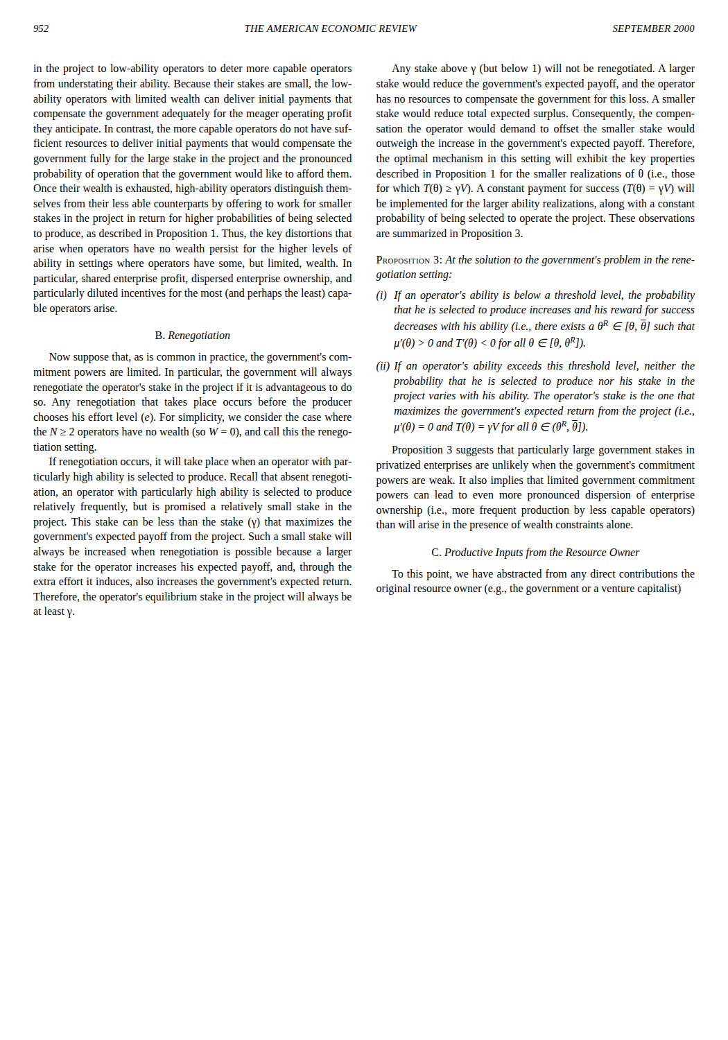952 THE AMERICAN ECONOMIC REVIEW SEPTEMBER 2000
in the project to low-ability operators to deter more capable operators from understating their ability. Because their stakes are small, the low-ability operators with limited wealth can deliver initial payments that compensate the government adequately for the meager operating profit they anticipate. In contrast, the more capable operators do not have sufficient resources to deliver initial payments that would compensate the government fully for the large stake in the project and the pronounced probability of operation that the government would like to afford them. Once their wealth is exhausted, high-ability operators distinguish themselves from their less able counterparts by offering to work for smaller stakes in the project in return for higher probabilities of being selected to produce, as described in Proposition 1. Thus, the key distortions that arise when operators have no wealth persist for the higher levels of ability in settings where operators have some, but limited, wealth. In particular, shared enterprise profit, dispersed enterprise ownership, and particularly diluted incentives for the most (and perhaps the least) capable operators arise.
B. Renegotiation
Now suppose that, as is common in practice, the government's commitment powers are limited. In particular, the government will always renegotiate the operator's stake in the project if it is advantageous to do so. Any renegotiation that takes place occurs before the producer chooses his effort level (e). For simplicity, we consider the case where the N ≥ 2 operators have no wealth (so W = 0), and call this the renegotiation setting.
If renegotiation occurs, it will take place when an operator with particularly high ability is selected to produce. Recall that absent renegotiation, an operator with particularly high ability is selected to produce relatively frequently, but is promised a relatively small stake in the project. This stake can be less than the stake (γ) that maximizes the government's expected payoff from the project. Such a small stake will always be increased when renegotiation is possible because a larger stake for the operator increases his expected payoff, and, through the extra effort it induces, also increases the government's expected return. Therefore, the operator's equilibrium stake in the project will always be at least γ.
Any stake above γ (but below 1) will not be renegotiated. A larger stake would reduce the government's expected payoff, and the operator has no resources to compensate the government for this loss. A smaller stake would reduce total expected surplus. Consequently, the compensation the operator would demand to offset the smaller stake would outweigh the increase in the government's expected payoff. Therefore, the optimal mechanism in this setting will exhibit the key properties described in Proposition 1 for the smaller realizations of θ (i.e., those for which T(θ) ≥ γV). A constant payment for success (T(θ) = γV) will be implemented for the larger ability realizations, along with a constant probability of being selected to operate the project. These observations are summarized in Proposition 3.
Proposition 3: At the solution to the government's problem in the renegotiation setting:
If an operator's ability is below a threshold level, the probability that he is selected to produce increases and his reward for success decreases with his ability (i.e., there exists a θR ∈ [θ, θ] such that μ′(θ) > 0 and T′(θ) < 0 for all θ ∈ [θ, θR]).
If an operator's ability exceeds this threshold level, neither the probability that he is selected to produce nor his stake in the project varies with his ability. The operator's stake is the one that maximizes the government's expected return from the project (i.e., μ′(θ) = 0 and T(θ) = γV for all θ ∈ (θR, θ]).
Proposition 3 suggests that particularly large government stakes in privatized enterprises are unlikely when the government's commitment powers are weak. It also implies that limited government commitment powers can lead to even more pronounced dispersion of enterprise ownership (i.e., more frequent production by less capable operators) than will arise in the presence of wealth constraints alone.
C. Productive Inputs from the Resource Owner
To this point, we have abstracted from any direct contributions the original resource owner (e.g., the government or a venture capitalist)